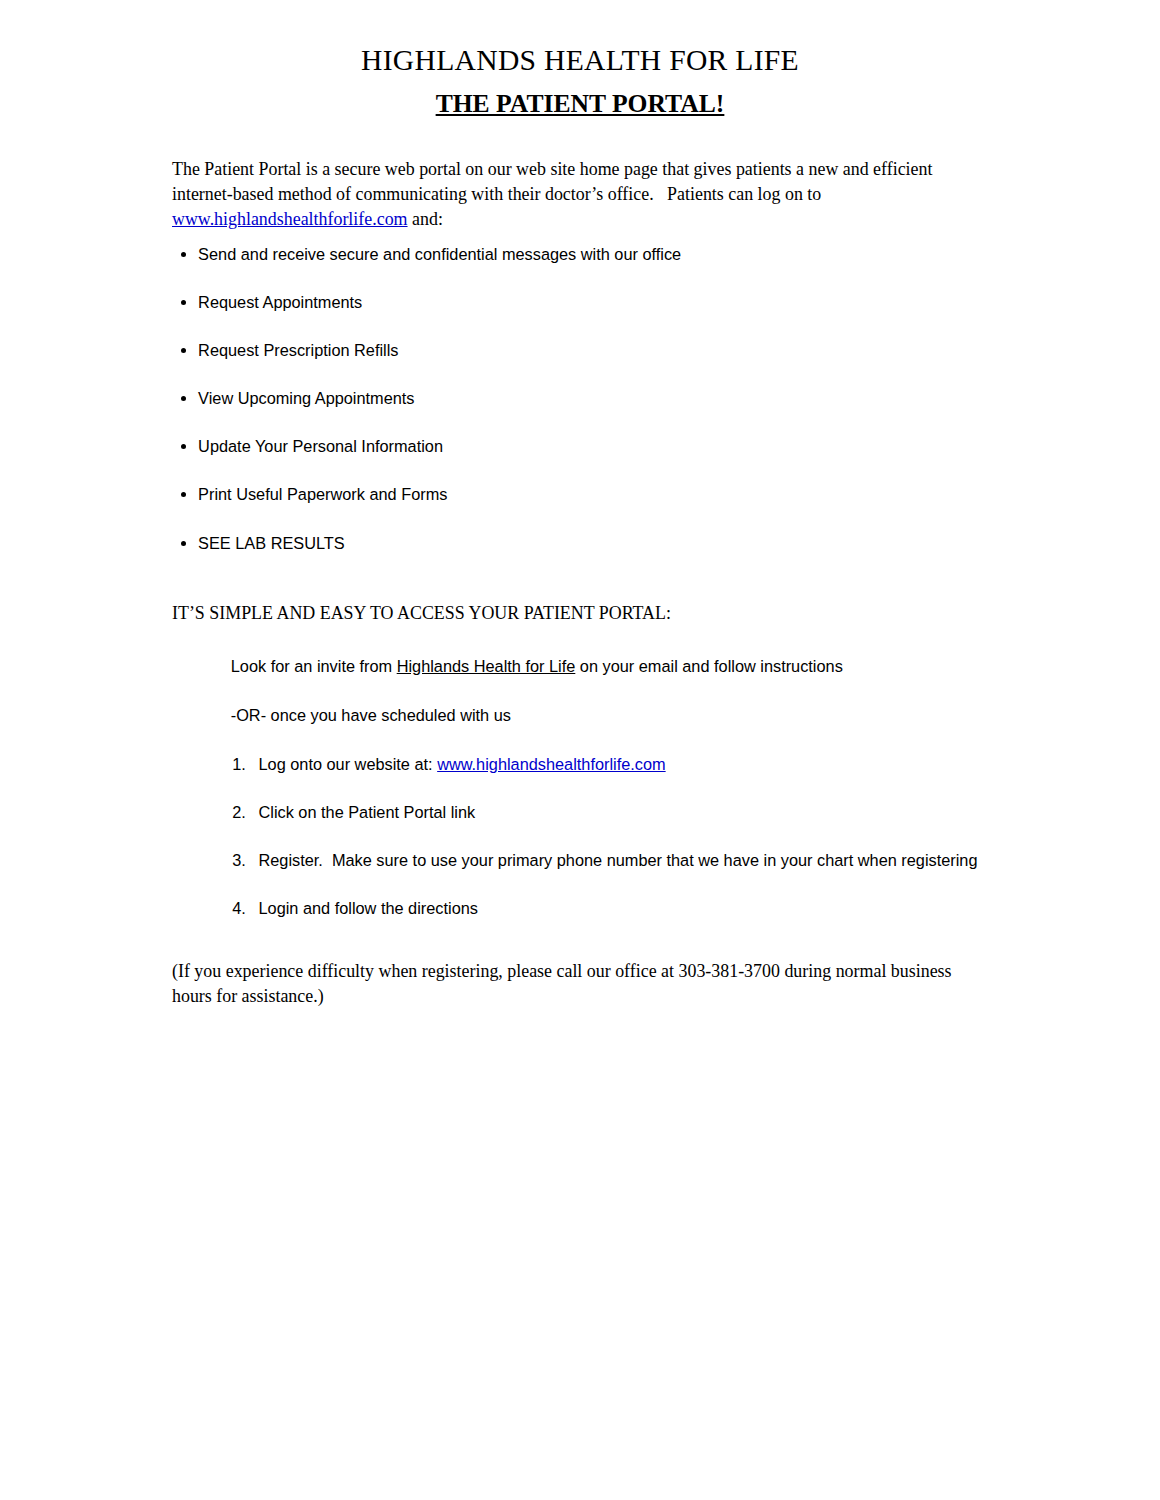HIGHLANDS HEALTH FOR LIFE
THE PATIENT PORTAL!
The Patient Portal is a secure web portal on our web site home page that gives patients a new and efficient internet-based method of communicating with their doctor’s office. Patients can log on to www.highlandshealthforlife.com and:
Send and receive secure and confidential messages with our office
Request Appointments
Request Prescription Refills
View Upcoming Appointments
Update Your Personal Information
Print Useful Paperwork and Forms
SEE LAB RESULTS
IT’S SIMPLE AND EASY TO ACCESS YOUR PATIENT PORTAL:
Look for an invite from Highlands Health for Life on your email and follow instructions
-OR- once you have scheduled with us
Log onto our website at: www.highlandshealthforlife.com
Click on the Patient Portal link
Register. Make sure to use your primary phone number that we have in your chart when registering
Login and follow the directions
(If you experience difficulty when registering, please call our office at 303-381-3700 during normal business hours for assistance.)